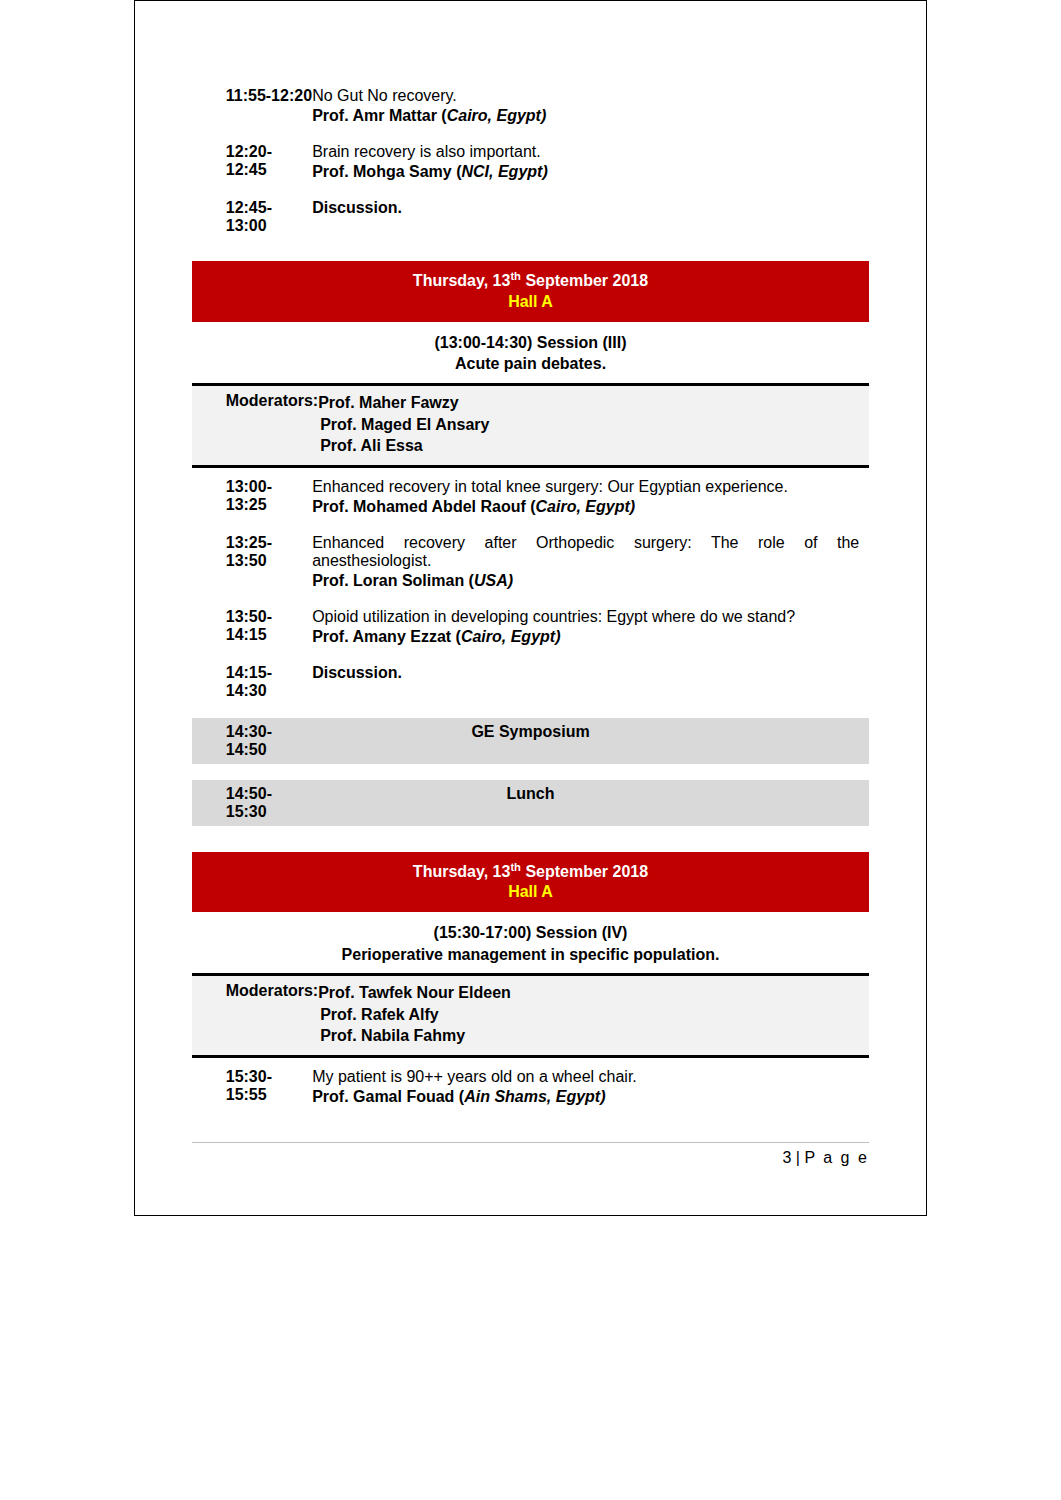11:55-12:20
No Gut No recovery.
Prof. Amr Mattar (Cairo, Egypt)
12:20-12:45
Brain recovery is also important.
Prof. Mohga Samy (NCI, Egypt)
12:45-13:00
Discussion.
Thursday, 13th September 2018
Hall A
(13:00-14:30) Session (III)
Acute pain debates.
Moderators:
Prof. Maher Fawzy
Prof. Maged El Ansary
Prof. Ali Essa
13:00-13:25
Enhanced recovery in total knee surgery: Our Egyptian experience.
Prof. Mohamed Abdel Raouf (Cairo, Egypt)
13:25-13:50
Enhanced recovery after Orthopedic surgery: The role of the anesthesiologist.
Prof. Loran Soliman (USA)
13:50-14:15
Opioid utilization in developing countries: Egypt where do we stand?
Prof. Amany Ezzat (Cairo, Egypt)
14:15-14:30
Discussion.
14:30-14:50
GE Symposium
14:50-15:30
Lunch
Thursday, 13th September 2018
Hall A
(15:30-17:00) Session (IV)
Perioperative management in specific population.
Moderators:
Prof. Tawfek Nour Eldeen
Prof. Rafek Alfy
Prof. Nabila Fahmy
15:30-15:55
My patient is 90++ years old on a wheel chair.
Prof. Gamal Fouad (Ain Shams, Egypt)
3 | P a g e